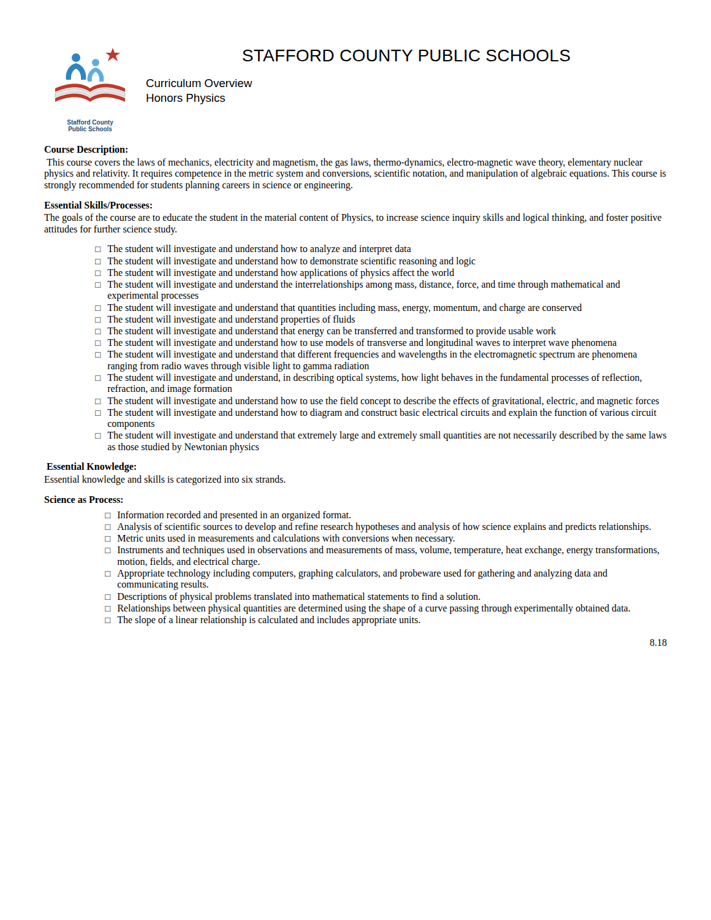Stafford County
Public Schools
STAFFORD COUNTY PUBLIC SCHOOLS
Curriculum Overview
Honors Physics
Course Description:
This course covers the laws of mechanics, electricity and magnetism, the gas laws, thermo-dynamics, electro-magnetic wave theory, elementary nuclear physics and relativity. It requires competence in the metric system and conversions, scientific notation, and manipulation of algebraic equations. This course is strongly recommended for students planning careers in science or engineering.
Essential Skills/Processes:
The goals of the course are to educate the student in the material content of Physics, to increase science inquiry skills and logical thinking, and foster positive attitudes for further science study.
The student will investigate and understand how to analyze and interpret data
The student will investigate and understand how to demonstrate scientific reasoning and logic
The student will investigate and understand how applications of physics affect the world
The student will investigate and understand the interrelationships among mass, distance, force, and time through mathematical and experimental processes
The student will investigate and understand that quantities including mass, energy, momentum, and charge are conserved
The student will investigate and understand properties of fluids
The student will investigate and understand that energy can be transferred and transformed to provide usable work
The student will investigate and understand how to use models of transverse and longitudinal waves to interpret wave phenomena
The student will investigate and understand that different frequencies and wavelengths in the electromagnetic spectrum are phenomena ranging from radio waves through visible light to gamma radiation
The student will investigate and understand, in describing optical systems, how light behaves in the fundamental processes of reflection, refraction, and image formation
The student will investigate and understand how to use the field concept to describe the effects of gravitational, electric, and magnetic forces
The student will investigate and understand how to diagram and construct basic electrical circuits and explain the function of various circuit components
The student will investigate and understand that extremely large and extremely small quantities are not necessarily described by the same laws as those studied by Newtonian physics
Essential Knowledge:
Essential knowledge and skills is categorized into six strands.
Science as Process:
Information recorded and presented in an organized format.
Analysis of scientific sources to develop and refine research hypotheses and analysis of how science explains and predicts relationships.
Metric units used in measurements and calculations with conversions when necessary.
Instruments and techniques used in observations and measurements of mass, volume, temperature, heat exchange, energy transformations, motion, fields, and electrical charge.
Appropriate technology including computers, graphing calculators, and probeware used for gathering and analyzing data and communicating results.
Descriptions of physical problems translated into mathematical statements to find a solution.
Relationships between physical quantities are determined using the shape of a curve passing through experimentally obtained data.
The slope of a linear relationship is calculated and includes appropriate units.
8.18